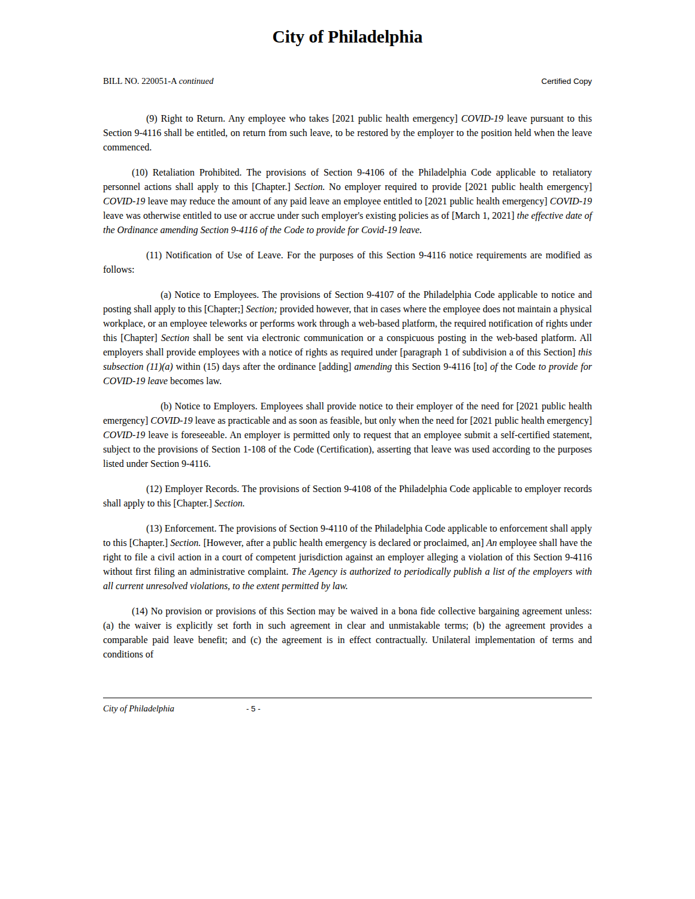City of Philadelphia
BILL NO. 220051-A continued
Certified Copy
(9) Right to Return. Any employee who takes [2021 public health emergency] COVID-19 leave pursuant to this Section 9-4116 shall be entitled, on return from such leave, to be restored by the employer to the position held when the leave commenced.
(10) Retaliation Prohibited. The provisions of Section 9-4106 of the Philadelphia Code applicable to retaliatory personnel actions shall apply to this [Chapter.] Section. No employer required to provide [2021 public health emergency] COVID-19 leave may reduce the amount of any paid leave an employee entitled to [2021 public health emergency] COVID-19 leave was otherwise entitled to use or accrue under such employer's existing policies as of [March 1, 2021] the effective date of the Ordinance amending Section 9-4116 of the Code to provide for Covid-19 leave.
(11) Notification of Use of Leave. For the purposes of this Section 9-4116 notice requirements are modified as follows:
(a) Notice to Employees. The provisions of Section 9-4107 of the Philadelphia Code applicable to notice and posting shall apply to this [Chapter;] Section; provided however, that in cases where the employee does not maintain a physical workplace, or an employee teleworks or performs work through a web-based platform, the required notification of rights under this [Chapter] Section shall be sent via electronic communication or a conspicuous posting in the web-based platform. All employers shall provide employees with a notice of rights as required under [paragraph 1 of subdivision a of this Section] this subsection (11)(a) within (15) days after the ordinance [adding] amending this Section 9-4116 [to] of the Code to provide for COVID-19 leave becomes law.
(b) Notice to Employers. Employees shall provide notice to their employer of the need for [2021 public health emergency] COVID-19 leave as practicable and as soon as feasible, but only when the need for [2021 public health emergency] COVID-19 leave is foreseeable. An employer is permitted only to request that an employee submit a self-certified statement, subject to the provisions of Section 1-108 of the Code (Certification), asserting that leave was used according to the purposes listed under Section 9-4116.
(12) Employer Records. The provisions of Section 9-4108 of the Philadelphia Code applicable to employer records shall apply to this [Chapter.] Section.
(13) Enforcement. The provisions of Section 9-4110 of the Philadelphia Code applicable to enforcement shall apply to this [Chapter.] Section. [However, after a public health emergency is declared or proclaimed, an] An employee shall have the right to file a civil action in a court of competent jurisdiction against an employer alleging a violation of this Section 9-4116 without first filing an administrative complaint. The Agency is authorized to periodically publish a list of the employers with all current unresolved violations, to the extent permitted by law.
(14) No provision or provisions of this Section may be waived in a bona fide collective bargaining agreement unless: (a) the waiver is explicitly set forth in such agreement in clear and unmistakable terms; (b) the agreement provides a comparable paid leave benefit; and (c) the agreement is in effect contractually. Unilateral implementation of terms and conditions of
City of Philadelphia - 5 -